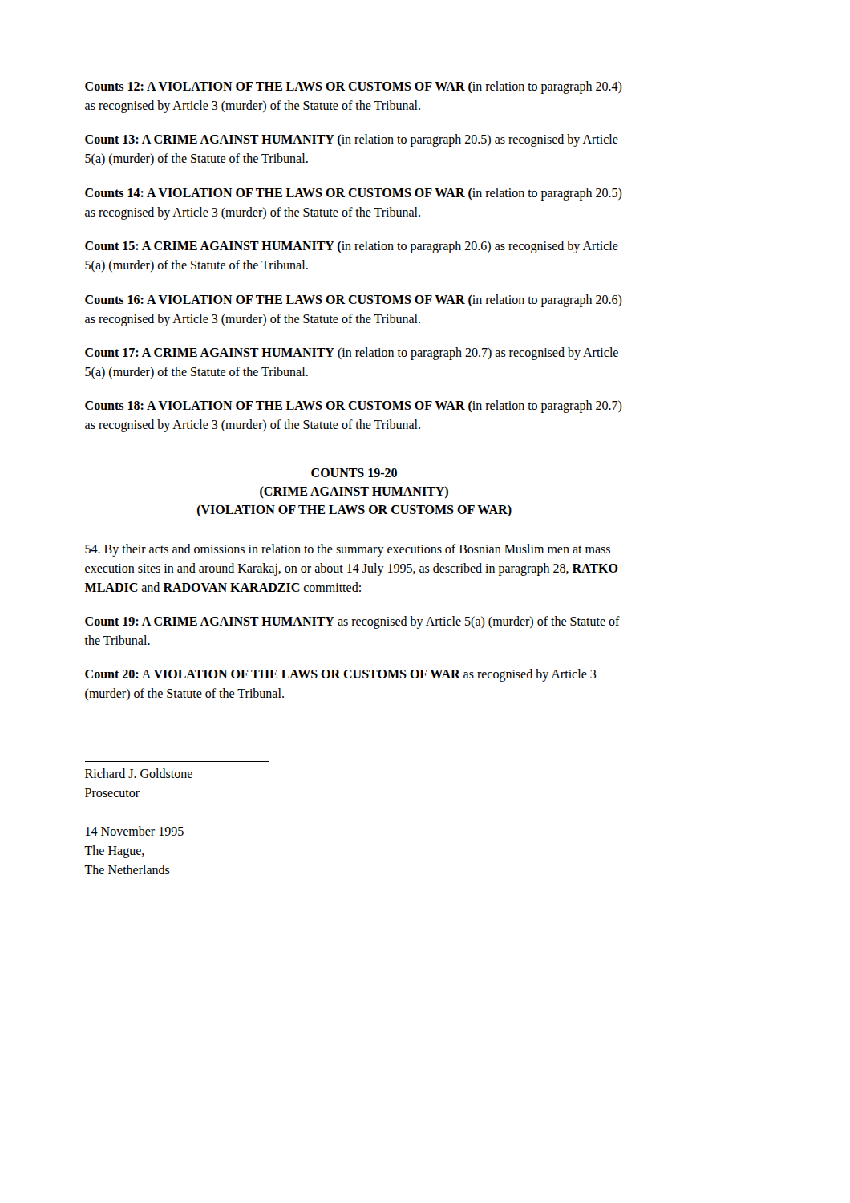Counts 12: A VIOLATION OF THE LAWS OR CUSTOMS OF WAR (in relation to paragraph 20.4) as recognised by Article 3 (murder) of the Statute of the Tribunal.
Count 13: A CRIME AGAINST HUMANITY (in relation to paragraph 20.5) as recognised by Article 5(a) (murder) of the Statute of the Tribunal.
Counts 14: A VIOLATION OF THE LAWS OR CUSTOMS OF WAR (in relation to paragraph 20.5) as recognised by Article 3 (murder) of the Statute of the Tribunal.
Count 15: A CRIME AGAINST HUMANITY (in relation to paragraph 20.6) as recognised by Article 5(a) (murder) of the Statute of the Tribunal.
Counts 16: A VIOLATION OF THE LAWS OR CUSTOMS OF WAR (in relation to paragraph 20.6) as recognised by Article 3 (murder) of the Statute of the Tribunal.
Count 17: A CRIME AGAINST HUMANITY (in relation to paragraph 20.7) as recognised by Article 5(a) (murder) of the Statute of the Tribunal.
Counts 18: A VIOLATION OF THE LAWS OR CUSTOMS OF WAR (in relation to paragraph 20.7) as recognised by Article 3 (murder) of the Statute of the Tribunal.
COUNTS 19-20 (CRIME AGAINST HUMANITY) (VIOLATION OF THE LAWS OR CUSTOMS OF WAR)
54. By their acts and omissions in relation to the summary executions of Bosnian Muslim men at mass execution sites in and around Karakaj, on or about 14 July 1995, as described in paragraph 28, RATKO MLADIC and RADOVAN KARADZIC committed:
Count 19: A CRIME AGAINST HUMANITY as recognised by Article 5(a) (murder) of the Statute of the Tribunal.
Count 20: A VIOLATION OF THE LAWS OR CUSTOMS OF WAR as recognised by Article 3 (murder) of the Statute of the Tribunal.
Richard J. Goldstone
Prosecutor
14 November 1995
The Hague,
The Netherlands